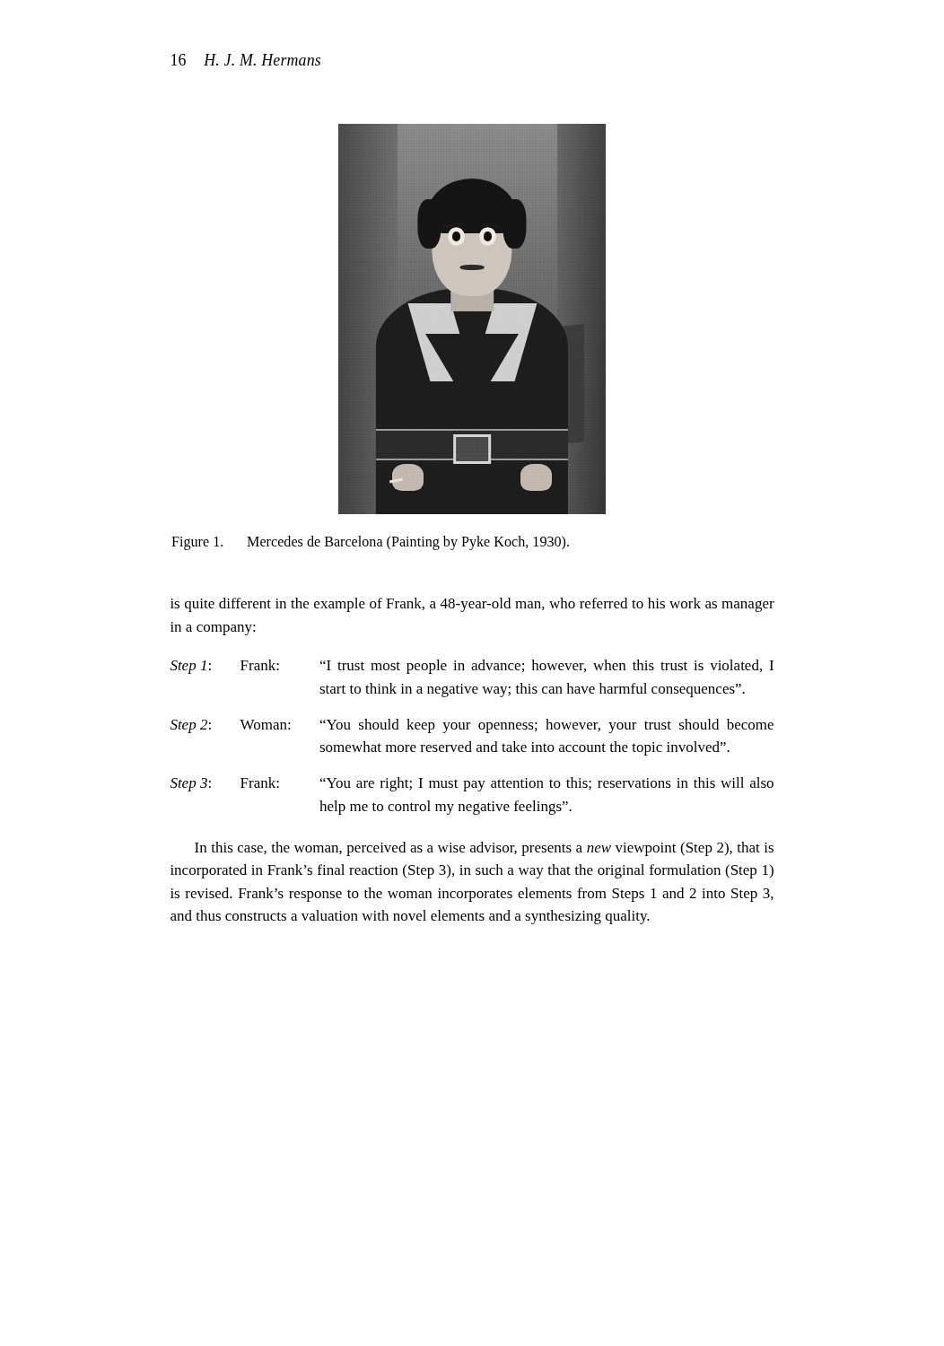16 H. J. M. Hermans
Figure 1. Mercedes de Barcelona (Painting by Pyke Koch, 1930).
is quite different in the example of Frank, a 48-year-old man, who referred to his work as manager in a company:
Step 1:
Frank:
“I trust most people in advance; however, when this trust is violated, I start to think in a negative way; this can have harmful consequences”.
Step 2:
Woman:
“You should keep your openness; however, your trust should become somewhat more reserved and take into account the topic involved”.
Step 3:
Frank:
“You are right; I must pay attention to this; reservations in this will also help me to control my negative feelings”.
In this case, the woman, perceived as a wise advisor, presents a new viewpoint (Step 2), that is incorporated in Frank’s final reaction (Step 3), in such a way that the original formulation (Step 1) is revised. Frank’s response to the woman incorporates elements from Steps 1 and 2 into Step 3, and thus constructs a valuation with novel elements and a synthesizing quality.